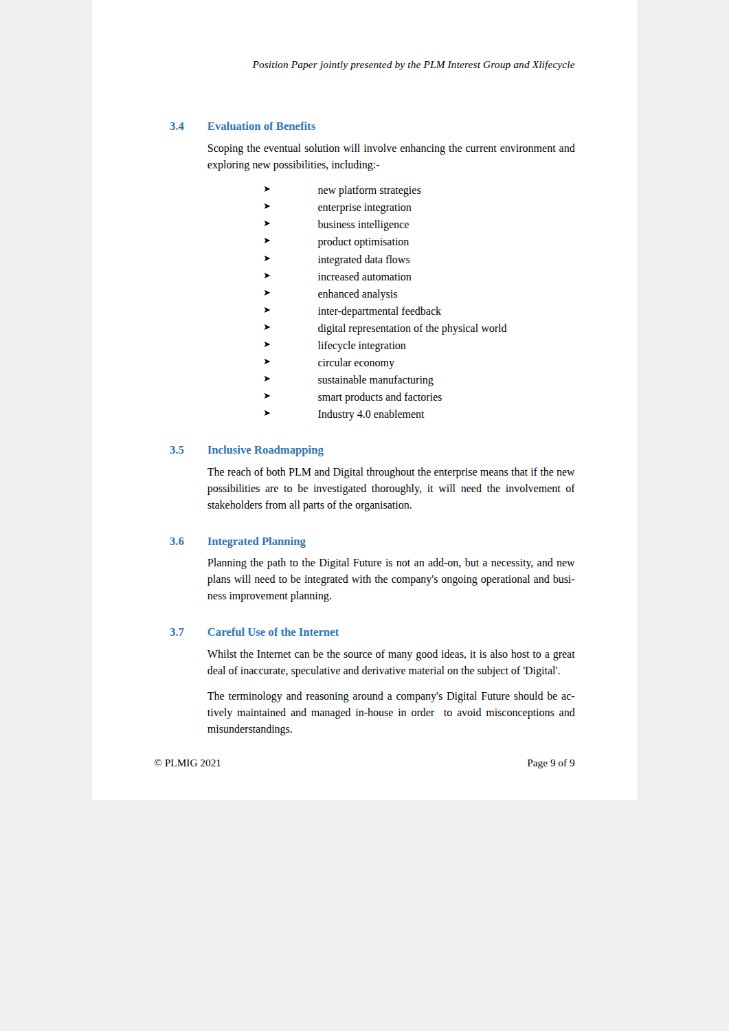Position Paper jointly presented by the PLM Interest Group and Xlifecycle
3.4 Evaluation of Benefits
Scoping the eventual solution will involve enhancing the current environment and exploring new possibilities, including:-
new platform strategies
enterprise integration
business intelligence
product optimisation
integrated data flows
increased automation
enhanced analysis
inter-departmental feedback
digital representation of the physical world
lifecycle integration
circular economy
sustainable manufacturing
smart products and factories
Industry 4.0 enablement
3.5 Inclusive Roadmapping
The reach of both PLM and Digital throughout the enterprise means that if the new possibilities are to be investigated thoroughly, it will need the involvement of stakeholders from all parts of the organisation.
3.6 Integrated Planning
Planning the path to the Digital Future is not an add-on, but a necessity, and new plans will need to be integrated with the company's ongoing operational and business improvement planning.
3.7 Careful Use of the Internet
Whilst the Internet can be the source of many good ideas, it is also host to a great deal of inaccurate, speculative and derivative material on the subject of 'Digital'.
The terminology and reasoning around a company's Digital Future should be actively maintained and managed in-house in order to avoid misconceptions and misunderstandings.
© PLMIG 2021 Page 9 of 9